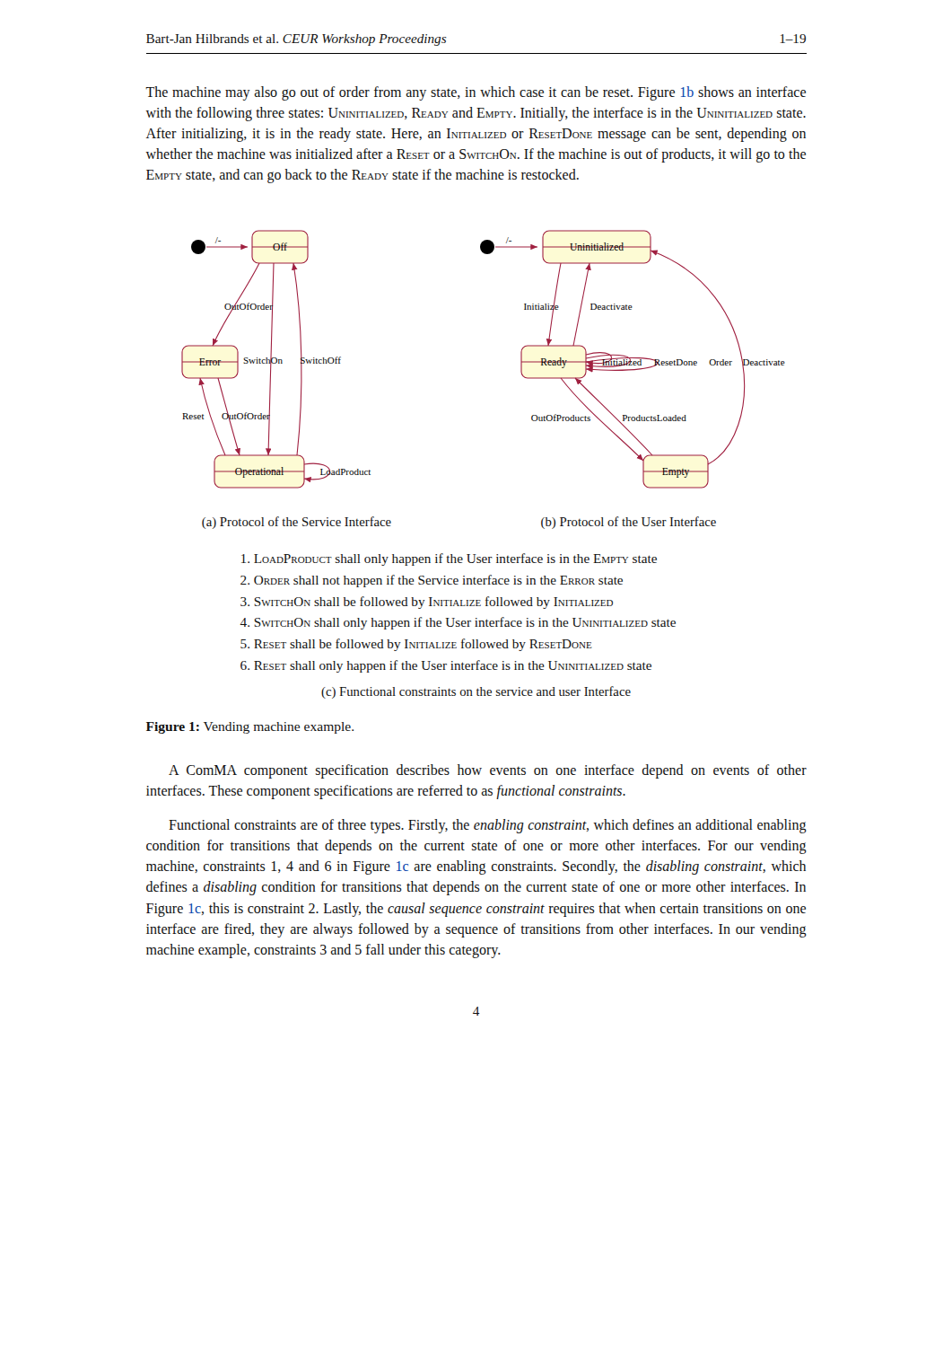Bart-Jan Hilbrands et al. CEUR Workshop Proceedings 1–19
The machine may also go out of order from any state, in which case it can be reset. Figure 1b shows an interface with the following three states: Uninitialized, Ready and Empty. Initially, the interface is in the Uninitialized state. After initializing, it is in the ready state. Here, an Initialized or ResetDone message can be sent, depending on whether the machine was initialized after a Reset or a SwitchOn. If the machine is out of products, it will go to the Empty state, and can go back to the Ready state if the machine is restocked.
/- Off Error Operational OutOfOrder Reset OutOfOrder SwitchOn SwitchOff LoadProduct
(a) Protocol of the Service Interface
/- Uninitialized Ready Empty Initialize Deactivate Initialized ResetDone Order OutOfProducts ProductsLoaded Deactivate
(b) Protocol of the User Interface
LoadProduct shall only happen if the User interface is in the Empty state
Order shall not happen if the Service interface is in the Error state
SwitchOn shall be followed by Initialize followed by Initialized
SwitchOn shall only happen if the User interface is in the Uninitialized state
Reset shall be followed by Initialize followed by ResetDone
Reset shall only happen if the User interface is in the Uninitialized state
(c) Functional constraints on the service and user Interface
Figure 1: Vending machine example.
A ComMA component specification describes how events on one interface depend on events of other interfaces. These component specifications are referred to as functional constraints.
Functional constraints are of three types. Firstly, the enabling constraint, which defines an additional enabling condition for transitions that depends on the current state of one or more other interfaces. For our vending machine, constraints 1, 4 and 6 in Figure 1c are enabling constraints. Secondly, the disabling constraint, which defines a disabling condition for transitions that depends on the current state of one or more other interfaces. In Figure 1c, this is constraint 2. Lastly, the causal sequence constraint requires that when certain transitions on one interface are fired, they are always followed by a sequence of transitions from other interfaces. In our vending machine example, constraints 3 and 5 fall under this category.
4